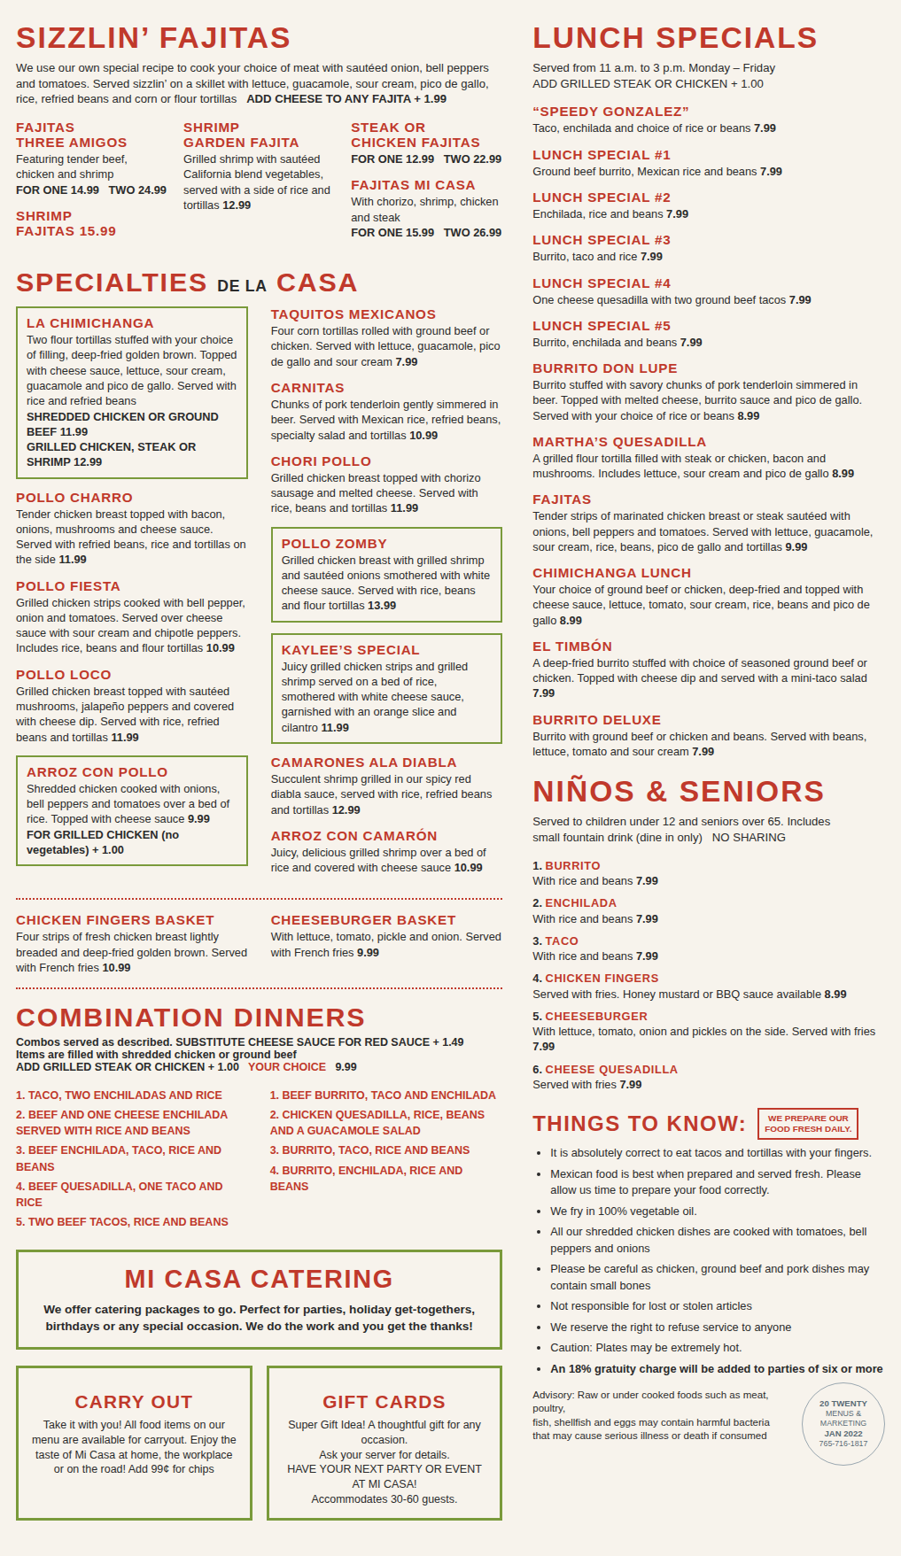Sizzlin’ Fajitas
We use our own special recipe to cook your choice of meat with sautéed onion, bell peppers and tomatoes. Served sizzlin’ on a skillet with lettuce, guacamole, sour cream, pico de gallo, rice, refried beans and corn or flour tortillas ADD CHEESE TO ANY FAJITA + 1.99
Fajitas
Three Amigos
Featuring tender beef, chicken and shrimp
FOR ONE 14.99 TWO 24.99
Shrimp
Fajitas 15.99
Shrimp
Garden Fajita
Grilled shrimp with sautéed California blend vegetables, served with a side of rice and tortillas 12.99
Steak or
Chicken Fajitas
FOR ONE 12.99 TWO 22.99
Fajitas Mi Casa
With chorizo, shrimp, chicken and steak
FOR ONE 15.99 TWO 26.99
Specialties de la Casa
La Chimichanga
Two flour tortillas stuffed with your choice of filling, deep-fried golden brown. Topped with cheese sauce, lettuce, sour cream, guacamole and pico de gallo. Served with rice and refried beans
SHREDDED CHICKEN OR GROUND BEEF 11.99
GRILLED CHICKEN, STEAK OR SHRIMP 12.99
Pollo Charro
Tender chicken breast topped with bacon, onions, mushrooms and cheese sauce. Served with refried beans, rice and tortillas on the side 11.99
Pollo Fiesta
Grilled chicken strips cooked with bell pepper, onion and tomatoes. Served over cheese sauce with sour cream and chipotle peppers. Includes rice, beans and flour tortillas 10.99
Pollo Loco
Grilled chicken breast topped with sautéed mushrooms, jalapeño peppers and covered with cheese dip. Served with rice, refried beans and tortillas 11.99
Arroz con Pollo
Shredded chicken cooked with onions, bell peppers and tomatoes over a bed of rice. Topped with cheese sauce 9.99
FOR GRILLED CHICKEN (no vegetables) + 1.00
Taquitos Mexicanos
Four corn tortillas rolled with ground beef or chicken. Served with lettuce, guacamole, pico de gallo and sour cream 7.99
Carnitas
Chunks of pork tenderloin gently simmered in beer. Served with Mexican rice, refried beans, specialty salad and tortillas 10.99
Chori Pollo
Grilled chicken breast topped with chorizo sausage and melted cheese. Served with rice, beans and tortillas 11.99
Pollo Zomby
Grilled chicken breast with grilled shrimp and sautéed onions smothered with white cheese sauce. Served with rice, beans and flour tortillas 13.99
Kaylee’s Special
Juicy grilled chicken strips and grilled shrimp served on a bed of rice, smothered with white cheese sauce, garnished with an orange slice and cilantro 11.99
Camarones ala Diabla
Succulent shrimp grilled in our spicy red diabla sauce, served with rice, refried beans and tortillas 12.99
Arroz con Camarón
Juicy, delicious grilled shrimp over a bed of rice and covered with cheese sauce 10.99
Chicken Fingers Basket
Four strips of fresh chicken breast lightly breaded and deep-fried golden brown. Served with French fries 10.99
Cheeseburger Basket
With lettuce, tomato, pickle and onion. Served with French fries 9.99
Combination Dinners
Combos served as described. SUBSTITUTE CHEESE SAUCE FOR RED SAUCE + 1.49
Items are filled with shredded chicken or ground beef
ADD GRILLED STEAK OR CHICKEN + 1.00 YOUR CHOICE 9.99
Taco, two enchiladas and rice
Beef and one cheese enchilada served with rice and beans
Beef enchilada, taco, rice and beans
Beef quesadilla, one taco and rice
Two beef tacos, rice and beans
Beef burrito, taco and enchilada
Chicken quesadilla, rice, beans and a guacamole salad
Burrito, taco, rice and beans
Burrito, enchilada, rice and beans
Mi Casa Catering
We offer catering packages to go. Perfect for parties, holiday get-togethers,
birthdays or any special occasion. We do the work and you get the thanks!
Carry Out
Take it with you! All food items on our menu are available for carryout. Enjoy the taste of Mi Casa at home, the workplace or on the road! Add 99¢ for chips
Gift Cards
Super Gift Idea! A thoughtful gift for any occasion.
Ask your server for details.
HAVE YOUR NEXT PARTY OR EVENT AT MI CASA!
Accommodates 30-60 guests.
Lunch Specials
Served from 11 a.m. to 3 p.m. Monday – Friday
ADD GRILLED STEAK OR CHICKEN + 1.00
“Speedy Gonzalez”
Taco, enchilada and choice of rice or beans 7.99
Lunch Special #1
Ground beef burrito, Mexican rice and beans 7.99
Lunch Special #2
Enchilada, rice and beans 7.99
Lunch Special #3
Burrito, taco and rice 7.99
Lunch Special #4
One cheese quesadilla with two ground beef tacos 7.99
Lunch Special #5
Burrito, enchilada and beans 7.99
Burrito Don Lupe
Burrito stuffed with savory chunks of pork tenderloin simmered in beer. Topped with melted cheese, burrito sauce and pico de gallo. Served with your choice of rice or beans 8.99
Martha’s Quesadilla
A grilled flour tortilla filled with steak or chicken, bacon and mushrooms. Includes lettuce, sour cream and pico de gallo 8.99
Fajitas
Tender strips of marinated chicken breast or steak sautéed with onions, bell peppers and tomatoes. Served with lettuce, guacamole, sour cream, rice, beans, pico de gallo and tortillas 9.99
Chimichanga Lunch
Your choice of ground beef or chicken, deep-fried and topped with cheese sauce, lettuce, tomato, sour cream, rice, beans and pico de gallo 8.99
El Timbón
A deep-fried burrito stuffed with choice of seasoned ground beef or chicken. Topped with cheese dip and served with a mini-taco salad 7.99
Burrito Deluxe
Burrito with ground beef or chicken and beans. Served with beans, lettuce, tomato and sour cream 7.99
Niños & Seniors
Served to children under 12 and seniors over 65. Includes
small fountain drink (dine in only) NO SHARING
Burrito
With rice and beans 7.99
Enchilada
With rice and beans 7.99
Taco
With rice and beans 7.99
Chicken Fingers
Served with fries. Honey mustard or BBQ sauce available 8.99
Cheeseburger
With lettuce, tomato, onion and pickles on the side. Served with fries 7.99
Cheese Quesadilla
Served with fries 7.99
Things to Know:
We prepare our
food fresh daily.
It is absolutely correct to eat tacos and tortillas with your fingers.
Mexican food is best when prepared and served fresh. Please allow us time to prepare your food correctly.
We fry in 100% vegetable oil.
All our shredded chicken dishes are cooked with tomatoes, bell peppers and onions
Please be careful as chicken, ground beef and pork dishes may contain small bones
Not responsible for lost or stolen articles
We reserve the right to refuse service to anyone
Caution: Plates may be extremely hot.
An 18% gratuity charge will be added to parties of six or more
20 TWENTY MENUS & MARKETING JAN 2022 765-716-1817
Advisory: Raw or under cooked foods such as meat, poultry,
fish, shellfish and eggs may contain harmful bacteria
that may cause serious illness or death if consumed